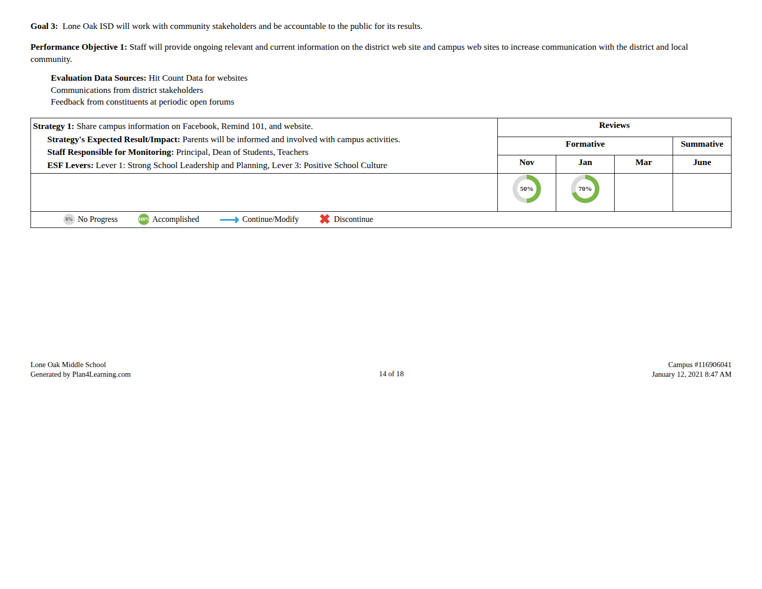Goal 3: Lone Oak ISD will work with community stakeholders and be accountable to the public for its results.
Performance Objective 1: Staff will provide ongoing relevant and current information on the district web site and campus web sites to increase communication with the district and local community.
Evaluation Data Sources: Hit Count Data for websites
Communications from district stakeholders
Feedback from constituents at periodic open forums
| Strategy 1: Share campus information on Facebook, Remind 101, and website. Strategy's Expected Result/Impact: Parents will be informed and involved with campus activities. Staff Responsible for Monitoring: Principal, Dean of Students, Teachers ESF Levers: Lever 1: Strong School Leadership and Planning, Lever 3: Positive School Culture | Reviews |
| Formative | Summative |
| Nov | Jan | Mar | June |
| | 50% | 70% | | |
| 0% No Progress 100% Accomplished ⟶ Continue/Modify ✖ Discontinue |
Lone Oak Middle School
Generated by Plan4Learning.com
14 of 18
Campus #116906041
January 12, 2021 8:47 AM